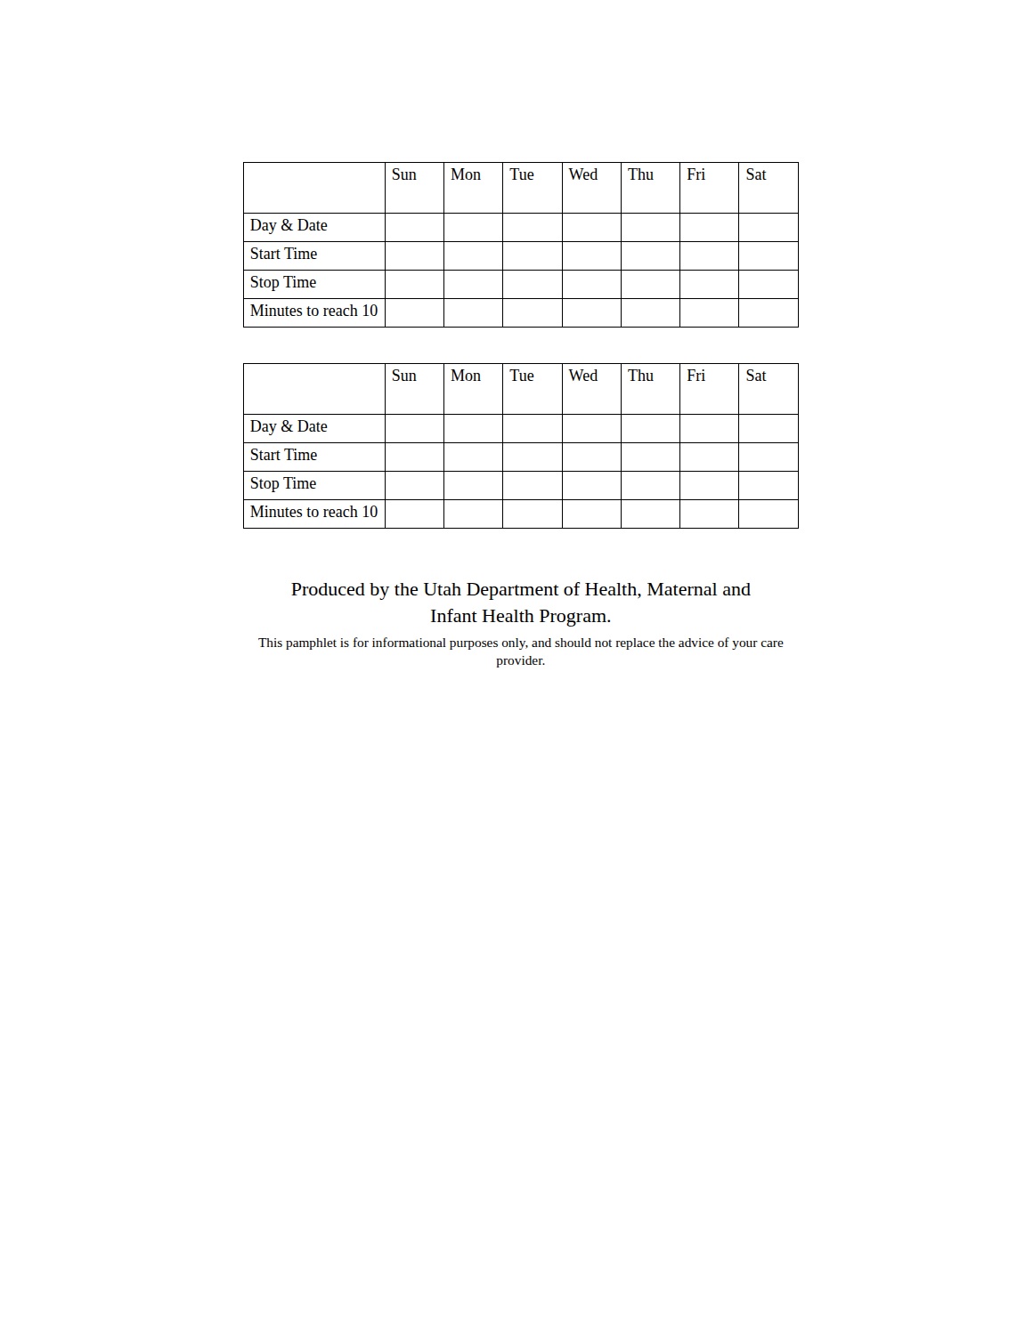| | Sun | Mon | Tue | Wed | Thu | Fri | Sat |
| --- | --- | --- | --- | --- | --- | --- | --- |
| Day & Date | | | | | | | |
| Start Time | | | | | | | |
| Stop Time | | | | | | | |
| Minutes to reach 10 | | | | | | | |
| | Sun | Mon | Tue | Wed | Thu | Fri | Sat |
| --- | --- | --- | --- | --- | --- | --- | --- |
| Day & Date | | | | | | | |
| Start Time | | | | | | | |
| Stop Time | | | | | | | |
| Minutes to reach 10 | | | | | | | |
Produced by the Utah Department of Health, Maternal and Infant Health Program.
This pamphlet is for informational purposes only, and should not replace the advice of your care provider.